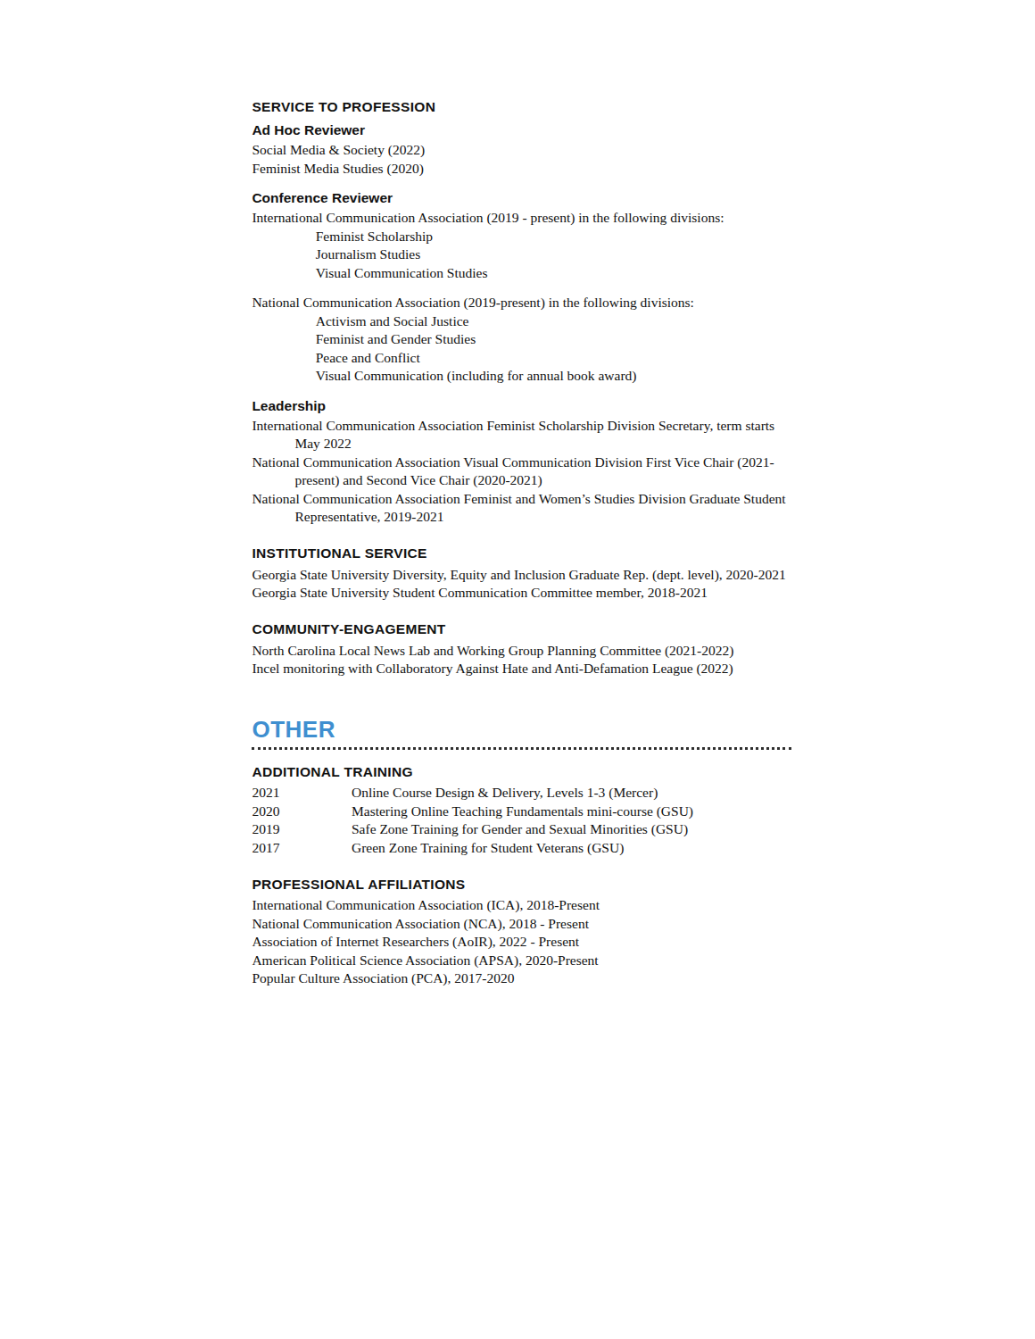Service to Profession
Ad Hoc Reviewer
Social Media & Society (2022)
Feminist Media Studies (2020)
Conference Reviewer
International Communication Association (2019 - present) in the following divisions:
Feminist Scholarship
Journalism Studies
Visual Communication Studies
National Communication Association (2019-present) in the following divisions:
Activism and Social Justice
Feminist and Gender Studies
Peace and Conflict
Visual Communication (including for annual book award)
Leadership
International Communication Association Feminist Scholarship Division Secretary, term starts May 2022
National Communication Association Visual Communication Division First Vice Chair (2021-present) and Second Vice Chair (2020-2021)
National Communication Association Feminist and Women’s Studies Division Graduate Student Representative, 2019-2021
Institutional Service
Georgia State University Diversity, Equity and Inclusion Graduate Rep. (dept. level), 2020-2021
Georgia State University Student Communication Committee member, 2018-2021
Community-Engagement
North Carolina Local News Lab and Working Group Planning Committee (2021-2022)
Incel monitoring with Collaboratory Against Hate and Anti-Defamation League (2022)
Other
Additional Training
| 2021 | Online Course Design & Delivery, Levels 1-3 (Mercer) |
| 2020 | Mastering Online Teaching Fundamentals mini-course (GSU) |
| 2019 | Safe Zone Training for Gender and Sexual Minorities (GSU) |
| 2017 | Green Zone Training for Student Veterans (GSU) |
Professional Affiliations
International Communication Association (ICA), 2018-Present
National Communication Association (NCA), 2018 - Present
Association of Internet Researchers (AoIR), 2022 - Present
American Political Science Association (APSA), 2020-Present
Popular Culture Association (PCA), 2017-2020